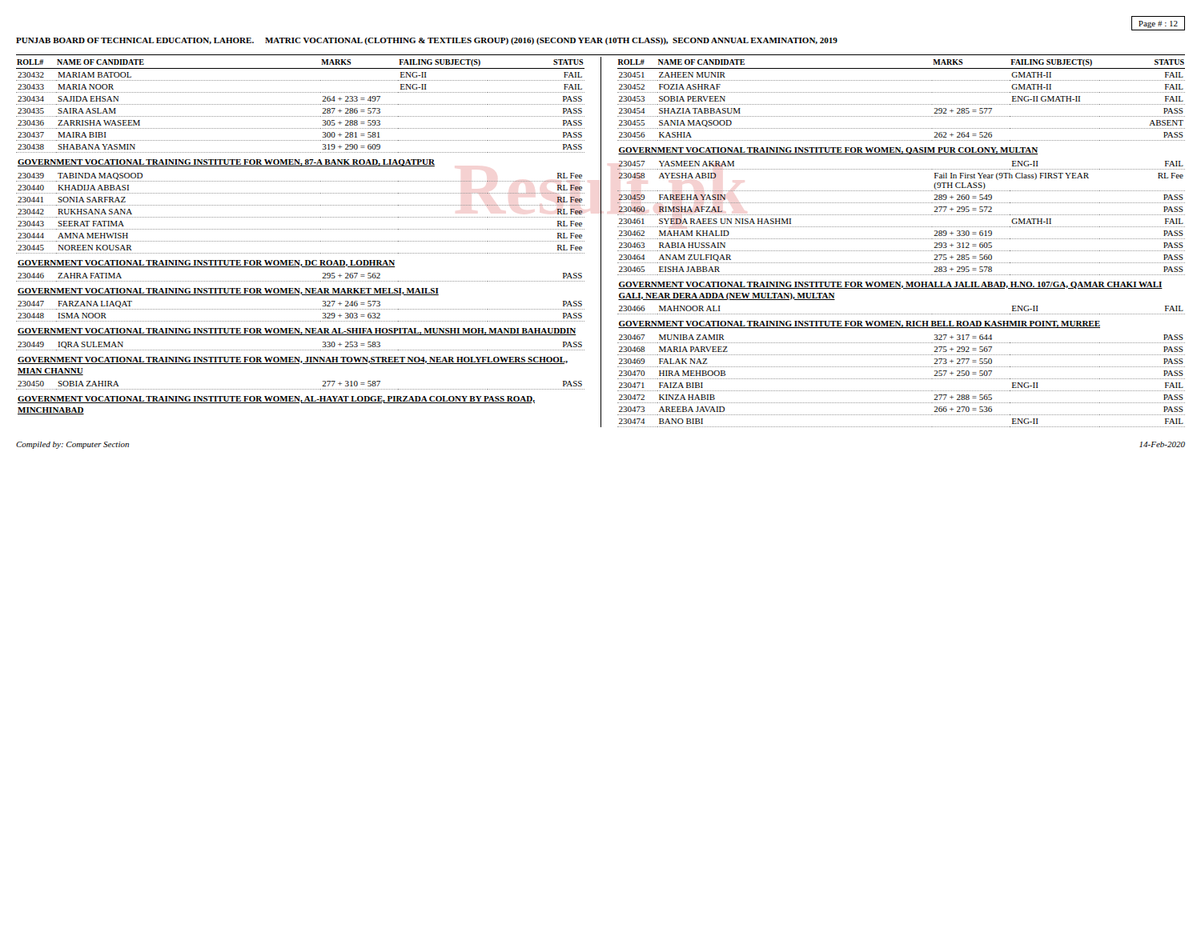Page # : 12
PUNJAB BOARD OF TECHNICAL EDUCATION, LAHORE. MATRIC VOCATIONAL (CLOTHING & TEXTILES GROUP) (2016) (SECOND YEAR (10TH CLASS)), SECOND ANNUAL EXAMINATION, 2019
Result.pk
| ROLL# | NAME OF CANDIDATE | MARKS | FAILING SUBJECT(S) | STATUS |
| --- | --- | --- | --- | --- |
| 230432 | MARIAM BATOOL | | ENG-II | FAIL |
| 230433 | MARIA NOOR | | ENG-II | FAIL |
| 230434 | SAJIDA EHSAN | 264 + 233 = 497 | | PASS |
| 230435 | SAIRA ASLAM | 287 + 286 = 573 | | PASS |
| 230436 | ZARRISHA WASEEM | 305 + 288 = 593 | | PASS |
| 230437 | MAIRA BIBI | 300 + 281 = 581 | | PASS |
| 230438 | SHABANA YASMIN | 319 + 290 = 609 | | PASS |
| GOVERNMENT VOCATIONAL TRAINING INSTITUTE FOR WOMEN, 87-A BANK ROAD, LIAQATPUR |
| 230439 | TABINDA MAQSOOD | | | RL Fee |
| 230440 | KHADIJA ABBASI | | | RL Fee |
| 230441 | SONIA SARFRAZ | | | RL Fee |
| 230442 | RUKHSANA SANA | | | RL Fee |
| 230443 | SEERAT FATIMA | | | RL Fee |
| 230444 | AMNA MEHWISH | | | RL Fee |
| 230445 | NOREEN KOUSAR | | | RL Fee |
| GOVERNMENT VOCATIONAL TRAINING INSTITUTE FOR WOMEN, DC ROAD, LODHRAN |
| 230446 | ZAHRA FATIMA | 295 + 267 = 562 | | PASS |
| GOVERNMENT VOCATIONAL TRAINING INSTITUTE FOR WOMEN, NEAR MARKET MELSI, MAILSI |
| 230447 | FARZANA LIAQAT | 327 + 246 = 573 | | PASS |
| 230448 | ISMA NOOR | 329 + 303 = 632 | | PASS |
| GOVERNMENT VOCATIONAL TRAINING INSTITUTE FOR WOMEN, NEAR AL-SHIFA HOSPITAL, MUNSHI MOH, MANDI BAHAUDDIN |
| 230449 | IQRA SULEMAN | 330 + 253 = 583 | | PASS |
| GOVERNMENT VOCATIONAL TRAINING INSTITUTE FOR WOMEN, JINNAH TOWN,STREET NO4, NEAR HOLYFLOWERS SCHOOL, MIAN CHANNU |
| 230450 | SOBIA ZAHIRA | 277 + 310 = 587 | | PASS |
| GOVERNMENT VOCATIONAL TRAINING INSTITUTE FOR WOMEN, AL-HAYAT LODGE, PIRZADA COLONY BY PASS ROAD, MINCHINABAD |
| ROLL# | NAME OF CANDIDATE | MARKS | FAILING SUBJECT(S) | STATUS |
| --- | --- | --- | --- | --- |
| 230451 | ZAHEEN MUNIR | | GMATH-II | FAIL |
| 230452 | FOZIA ASHRAF | | GMATH-II | FAIL |
| 230453 | SOBIA PERVEEN | | ENG-II GMATH-II | FAIL |
| 230454 | SHAZIA TABBASUM | 292 + 285 = 577 | | PASS |
| 230455 | SANIA MAQSOOD | | | ABSENT |
| 230456 | KASHIA | 262 + 264 = 526 | | PASS |
| GOVERNMENT VOCATIONAL TRAINING INSTITUTE FOR WOMEN, QASIM PUR COLONY, MULTAN |
| 230457 | YASMEEN AKRAM | | ENG-II | FAIL |
| 230458 | AYESHA ABID | Fail In First Year (9Th Class) FIRST YEAR (9TH CLASS) | RL Fee |
| 230459 | FAREEHA YASIN | 289 + 260 = 549 | | PASS |
| 230460 | RIMSHA AFZAL | 277 + 295 = 572 | | PASS |
| 230461 | SYEDA RAEES UN NISA HASHMI | | GMATH-II | FAIL |
| 230462 | MAHAM KHALID | 289 + 330 = 619 | | PASS |
| 230463 | RABIA HUSSAIN | 293 + 312 = 605 | | PASS |
| 230464 | ANAM ZULFIQAR | 275 + 285 = 560 | | PASS |
| 230465 | EISHA JABBAR | 283 + 295 = 578 | | PASS |
| GOVERNMENT VOCATIONAL TRAINING INSTITUTE FOR WOMEN, MOHALLA JALIL ABAD, H.NO. 107/GA, QAMAR CHAKI WALI GALI, NEAR DERA ADDA (NEW MULTAN), MULTAN |
| 230466 | MAHNOOR ALI | | ENG-II | FAIL |
| GOVERNMENT VOCATIONAL TRAINING INSTITUTE FOR WOMEN, RICH BELL ROAD KASHMIR POINT, MURREE |
| 230467 | MUNIBA ZAMIR | 327 + 317 = 644 | | PASS |
| 230468 | MARIA PARVEEZ | 275 + 292 = 567 | | PASS |
| 230469 | FALAK NAZ | 273 + 277 = 550 | | PASS |
| 230470 | HIRA MEHBOOB | 257 + 250 = 507 | | PASS |
| 230471 | FAIZA BIBI | | ENG-II | FAIL |
| 230472 | KINZA HABIB | 277 + 288 = 565 | | PASS |
| 230473 | AREEBA JAVAID | 266 + 270 = 536 | | PASS |
| 230474 | BANO BIBI | | ENG-II | FAIL |
Compiled by: Computer Section 14-Feb-2020